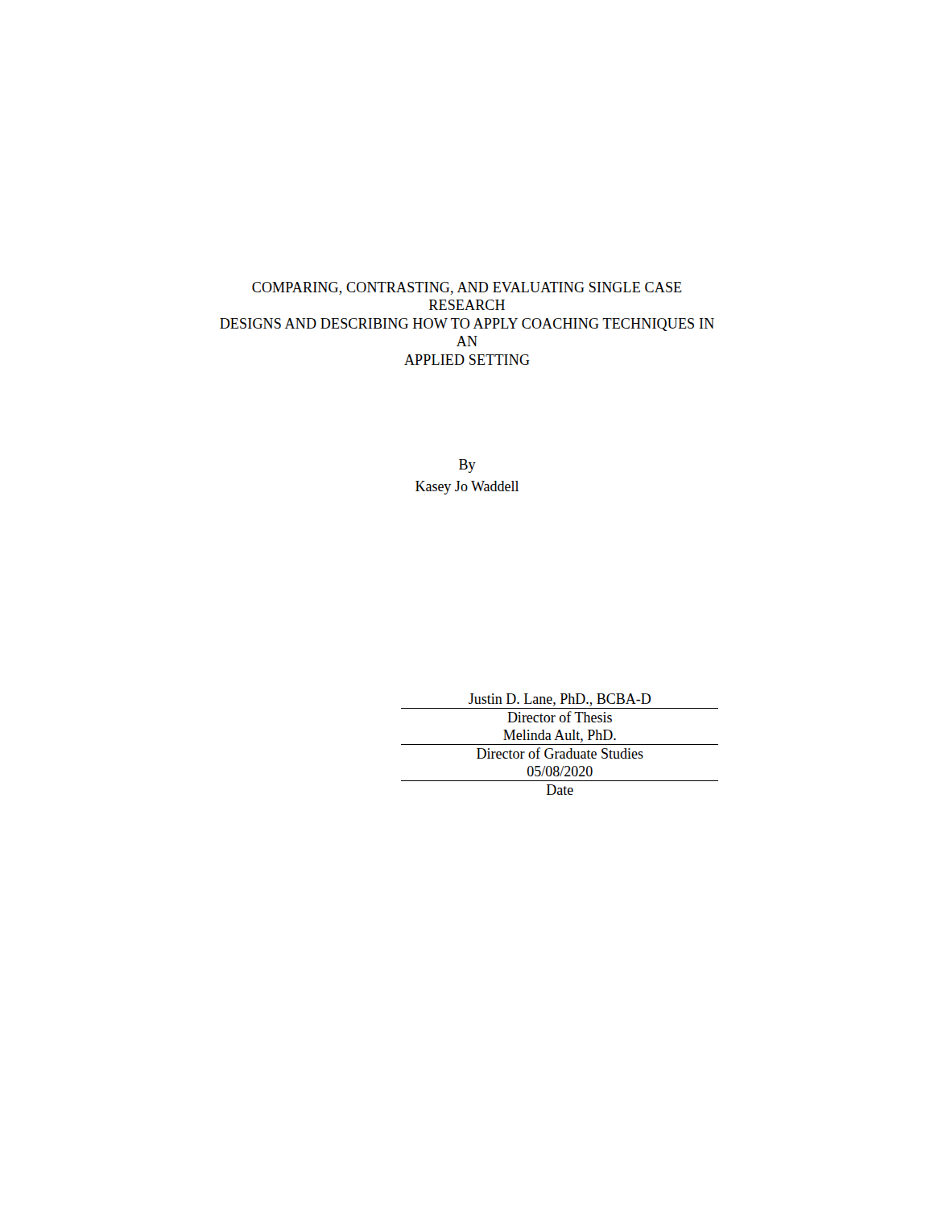COMPARING, CONTRASTING, AND EVALUATING SINGLE CASE RESEARCH
DESIGNS AND DESCRIBING HOW TO APPLY COACHING TECHNIQUES IN AN
APPLIED SETTING
By
Kasey Jo Waddell
| Justin D. Lane, PhD., BCBA-D |
| Director of Thesis |
| Melinda Ault, PhD. |
| Director of Graduate Studies |
| 05/08/2020 |
| Date |